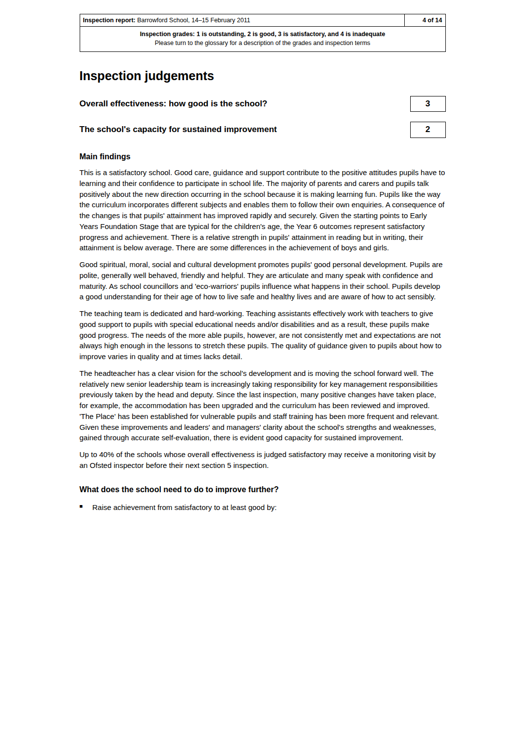Inspection report: Barrowford School, 14–15 February 2011
4 of 14
Inspection grades: 1 is outstanding, 2 is good, 3 is satisfactory, and 4 is inadequate
Please turn to the glossary for a description of the grades and inspection terms
Inspection judgements
Overall effectiveness: how good is the school?
3
The school's capacity for sustained improvement
2
Main findings
This is a satisfactory school. Good care, guidance and support contribute to the positive attitudes pupils have to learning and their confidence to participate in school life. The majority of parents and carers and pupils talk positively about the new direction occurring in the school because it is making learning fun. Pupils like the way the curriculum incorporates different subjects and enables them to follow their own enquiries. A consequence of the changes is that pupils' attainment has improved rapidly and securely. Given the starting points to Early Years Foundation Stage that are typical for the children's age, the Year 6 outcomes represent satisfactory progress and achievement. There is a relative strength in pupils' attainment in reading but in writing, their attainment is below average. There are some differences in the achievement of boys and girls.
Good spiritual, moral, social and cultural development promotes pupils' good personal development. Pupils are polite, generally well behaved, friendly and helpful. They are articulate and many speak with confidence and maturity. As school councillors and 'eco-warriors' pupils influence what happens in their school. Pupils develop a good understanding for their age of how to live safe and healthy lives and are aware of how to act sensibly.
The teaching team is dedicated and hard-working. Teaching assistants effectively work with teachers to give good support to pupils with special educational needs and/or disabilities and as a result, these pupils make good progress. The needs of the more able pupils, however, are not consistently met and expectations are not always high enough in the lessons to stretch these pupils. The quality of guidance given to pupils about how to improve varies in quality and at times lacks detail.
The headteacher has a clear vision for the school's development and is moving the school forward well. The relatively new senior leadership team is increasingly taking responsibility for key management responsibilities previously taken by the head and deputy. Since the last inspection, many positive changes have taken place, for example, the accommodation has been upgraded and the curriculum has been reviewed and improved. 'The Place' has been established for vulnerable pupils and staff training has been more frequent and relevant. Given these improvements and leaders' and managers' clarity about the school's strengths and weaknesses, gained through accurate self-evaluation, there is evident good capacity for sustained improvement.
Up to 40% of the schools whose overall effectiveness is judged satisfactory may receive a monitoring visit by an Ofsted inspector before their next section 5 inspection.
What does the school need to do to improve further?
■
Raise achievement from satisfactory to at least good by: